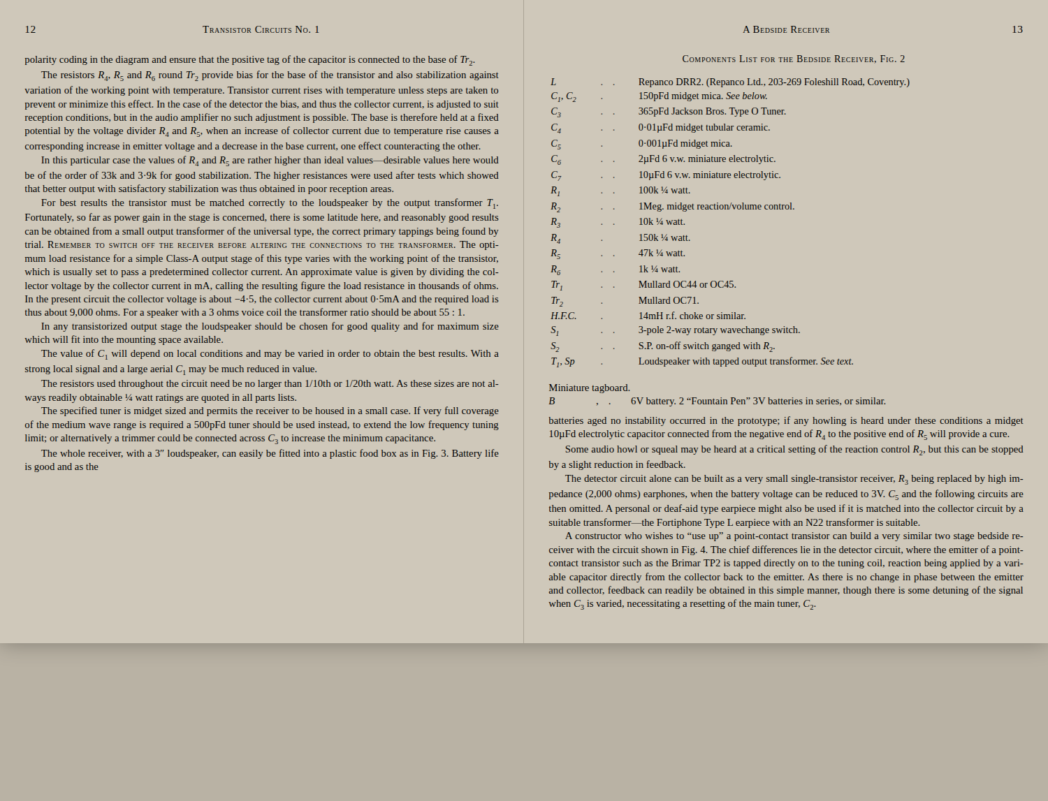12 Transistor Circuits No. 1
polarity coding in the diagram and ensure that the positive tag of the capacitor is connected to the base of Tr2.
The resistors R4, R5 and R6 round Tr2 provide bias for the base of the transistor and also stabilization against variation of the working point with temperature. Transistor current rises with temperature unless steps are taken to prevent or minimize this effect. In the case of the detector the bias, and thus the collector current, is adjusted to suit reception conditions, but in the audio amplifier no such adjustment is possible. The base is therefore held at a fixed potential by the voltage divider R4 and R5, when an increase of collector current due to temperature rise causes a corresponding increase in emitter voltage and a decrease in the base current, one effect counteracting the other.
In this particular case the values of R4 and R5 are rather higher than ideal values—desirable values here would be of the order of 33k and 3·9k for good stabilization. The higher resistances were used after tests which showed that better output with satisfactory stabilization was thus obtained in poor reception areas.
For best results the transistor must be matched correctly to the loudspeaker by the output transformer T1. Fortunately, so far as power gain in the stage is concerned, there is some latitude here, and reasonably good results can be obtained from a small output transformer of the universal type, the correct primary tappings being found by trial. Remember to switch off the receiver before altering the connections to the transformer. The optimum load resistance for a simple Class-A output stage of this type varies with the working point of the transistor, which is usually set to pass a predetermined collector current. An approximate value is given by dividing the collector voltage by the collector current in mA, calling the resulting figure the load resistance in thousands of ohms. In the present circuit the collector voltage is about −4·5, the collector current about 0·5mA and the required load is thus about 9,000 ohms. For a speaker with a 3 ohms voice coil the transformer ratio should be about 55 : 1.
In any transistorized output stage the loudspeaker should be chosen for good quality and for maximum size which will fit into the mounting space available.
The value of C1 will depend on local conditions and may be varied in order to obtain the best results. With a strong local signal and a large aerial C1 may be much reduced in value.
The resistors used throughout the circuit need be no larger than 1/10th or 1/20th watt. As these sizes are not always readily obtainable ¼ watt ratings are quoted in all parts lists.
The specified tuner is midget sized and permits the receiver to be housed in a small case. If very full coverage of the medium wave range is required a 500pFd tuner should be used instead, to extend the low frequency tuning limit; or alternatively a trimmer could be connected across C3 to increase the minimum capacitance.
The whole receiver, with a 3″ loudspeaker, can easily be fitted into a plastic food box as in Fig. 3. Battery life is good and as the
A Bedside Receiver 13
Components List for the Bedside Receiver, Fig. 2
| L | . . | Repanco DRR2. (Repanco Ltd., 203-269 Foleshill Road, Coventry.) |
| C 1 , C 2 | . | 150pFd midget mica. See below. |
| C 3 | . . | 365pFd Jackson Bros. Type O Tuner. |
| C 4 | . . | 0·01µFd midget tubular ceramic. |
| C 5 | . | 0·001µFd midget mica. |
| C 6 | . . | 2µFd 6 v.w. miniature electrolytic. |
| C 7 | . . | 10µFd 6 v.w. miniature electrolytic. |
| R 1 | . . | 100k ¼ watt. |
| R 2 | . . | 1Meg. midget reaction/volume control. |
| R 3 | . . | 10k ¼ watt. |
| R 4 | . | 150k ¼ watt. |
| R 5 | . . | 47k ¼ watt. |
| R 6 | . . | 1k ¼ watt. |
| Tr 1 | . . | Mullard OC44 or OC45. |
| Tr 2 | . | Mullard OC71. |
| H.F.C. | . | 14mH r.f. choke or similar. |
| S 1 | . . | 3-pole 2-way rotary wavechange switch. |
| S 2 | . . | S.P. on-off switch ganged with R 2 . |
| T 1 , Sp | . | Loudspeaker with tapped output transformer. See text. |
Miniature tagboard.
B , . 6V battery. 2 “Fountain Pen” 3V batteries in series, or similar.
batteries aged no instability occurred in the prototype; if any howling is heard under these conditions a midget 10µFd electrolytic capacitor connected from the negative end of R4 to the positive end of R5 will provide a cure.
Some audio howl or squeal may be heard at a critical setting of the reaction control R2, but this can be stopped by a slight reduction in feedback.
The detector circuit alone can be built as a very small single-transistor receiver, R3 being replaced by high impedance (2,000 ohms) earphones, when the battery voltage can be reduced to 3V. C5 and the following circuits are then omitted. A personal or deaf-aid type earpiece might also be used if it is matched into the collector circuit by a suitable transformer—the Fortiphone Type L earpiece with an N22 transformer is suitable.
A constructor who wishes to “use up” a point-contact transistor can build a very similar two stage bedside receiver with the circuit shown in Fig. 4. The chief differences lie in the detector circuit, where the emitter of a point-contact transistor such as the Brimar TP2 is tapped directly on to the tuning coil, reaction being applied by a variable capacitor directly from the collector back to the emitter. As there is no change in phase between the emitter and collector, feedback can readily be obtained in this simple manner, though there is some detuning of the signal when C3 is varied, necessitating a resetting of the main tuner, C2.